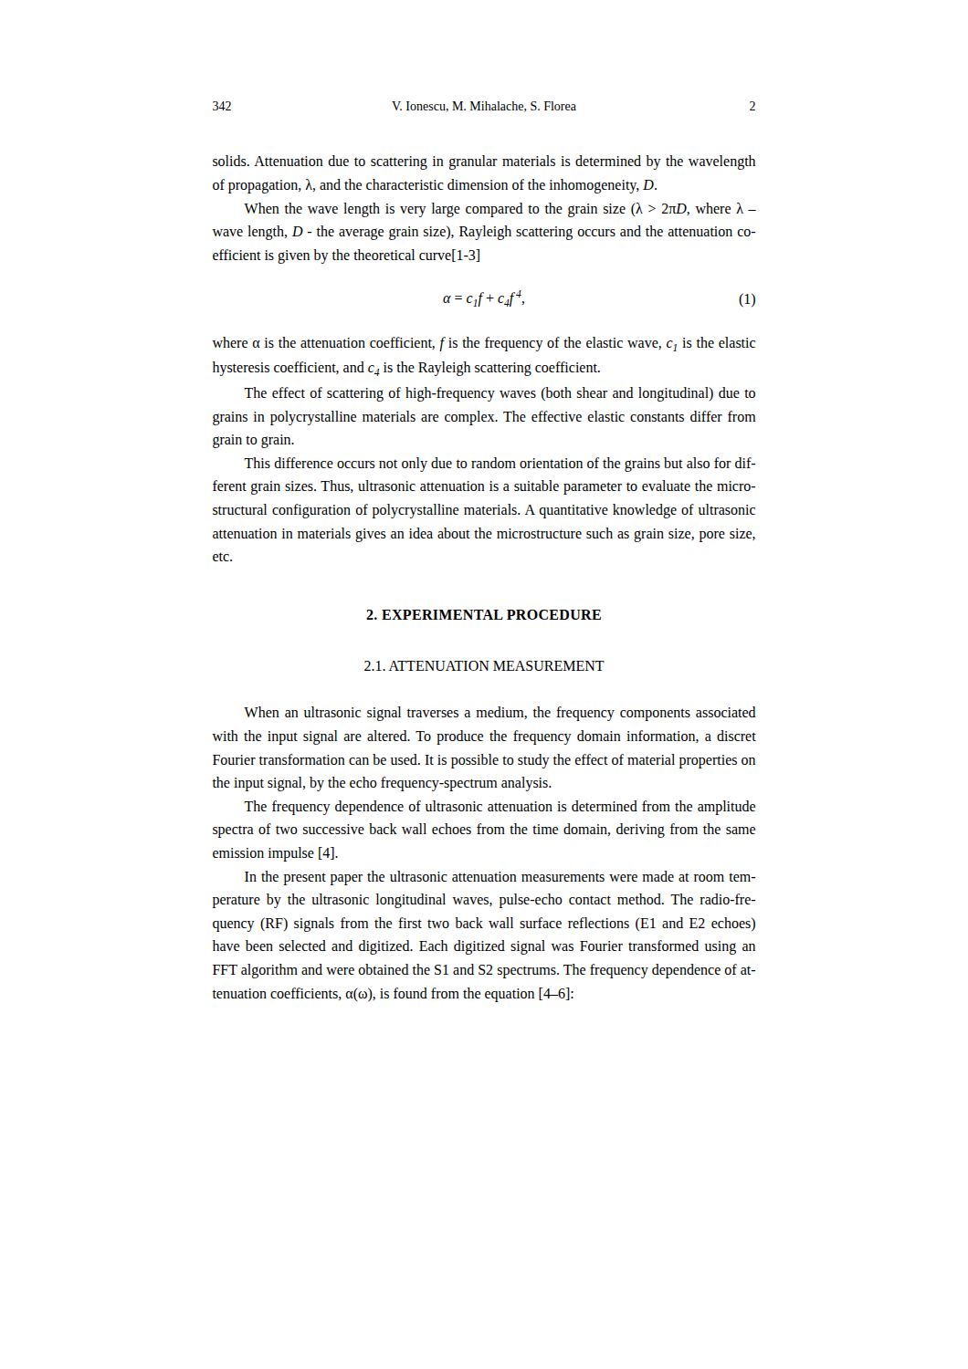342 V. Ionescu, M. Mihalache, S. Florea 2
solids. Attenuation due to scattering in granular materials is determined by the wavelength of propagation, λ, and the characteristic dimension of the inhomogeneity, D.
When the wave length is very large compared to the grain size (λ > 2πD, where λ – wave length, D - the average grain size), Rayleigh scattering occurs and the attenuation coefficient is given by the theoretical curve[1-3]
α = c1f + c4f 4, (1)
where α is the attenuation coefficient, f is the frequency of the elastic wave, c1 is the elastic hysteresis coefficient, and c4 is the Rayleigh scattering coefficient.
The effect of scattering of high-frequency waves (both shear and longitudinal) due to grains in polycrystalline materials are complex. The effective elastic constants differ from grain to grain.
This difference occurs not only due to random orientation of the grains but also for different grain sizes. Thus, ultrasonic attenuation is a suitable parameter to evaluate the micro-structural configuration of polycrystalline materials. A quantitative knowledge of ultrasonic attenuation in materials gives an idea about the microstructure such as grain size, pore size, etc.
2. EXPERIMENTAL PROCEDURE
2.1. ATTENUATION MEASUREMENT
When an ultrasonic signal traverses a medium, the frequency components associated with the input signal are altered. To produce the frequency domain information, a discret Fourier transformation can be used. It is possible to study the effect of material properties on the input signal, by the echo frequency-spectrum analysis.
The frequency dependence of ultrasonic attenuation is determined from the amplitude spectra of two successive back wall echoes from the time domain, deriving from the same emission impulse [4].
In the present paper the ultrasonic attenuation measurements were made at room temperature by the ultrasonic longitudinal waves, pulse-echo contact method. The radio-frequency (RF) signals from the first two back wall surface reflections (E1 and E2 echoes) have been selected and digitized. Each digitized signal was Fourier transformed using an FFT algorithm and were obtained the S1 and S2 spectrums. The frequency dependence of attenuation coefficients, α(ω), is found from the equation [4–6]: